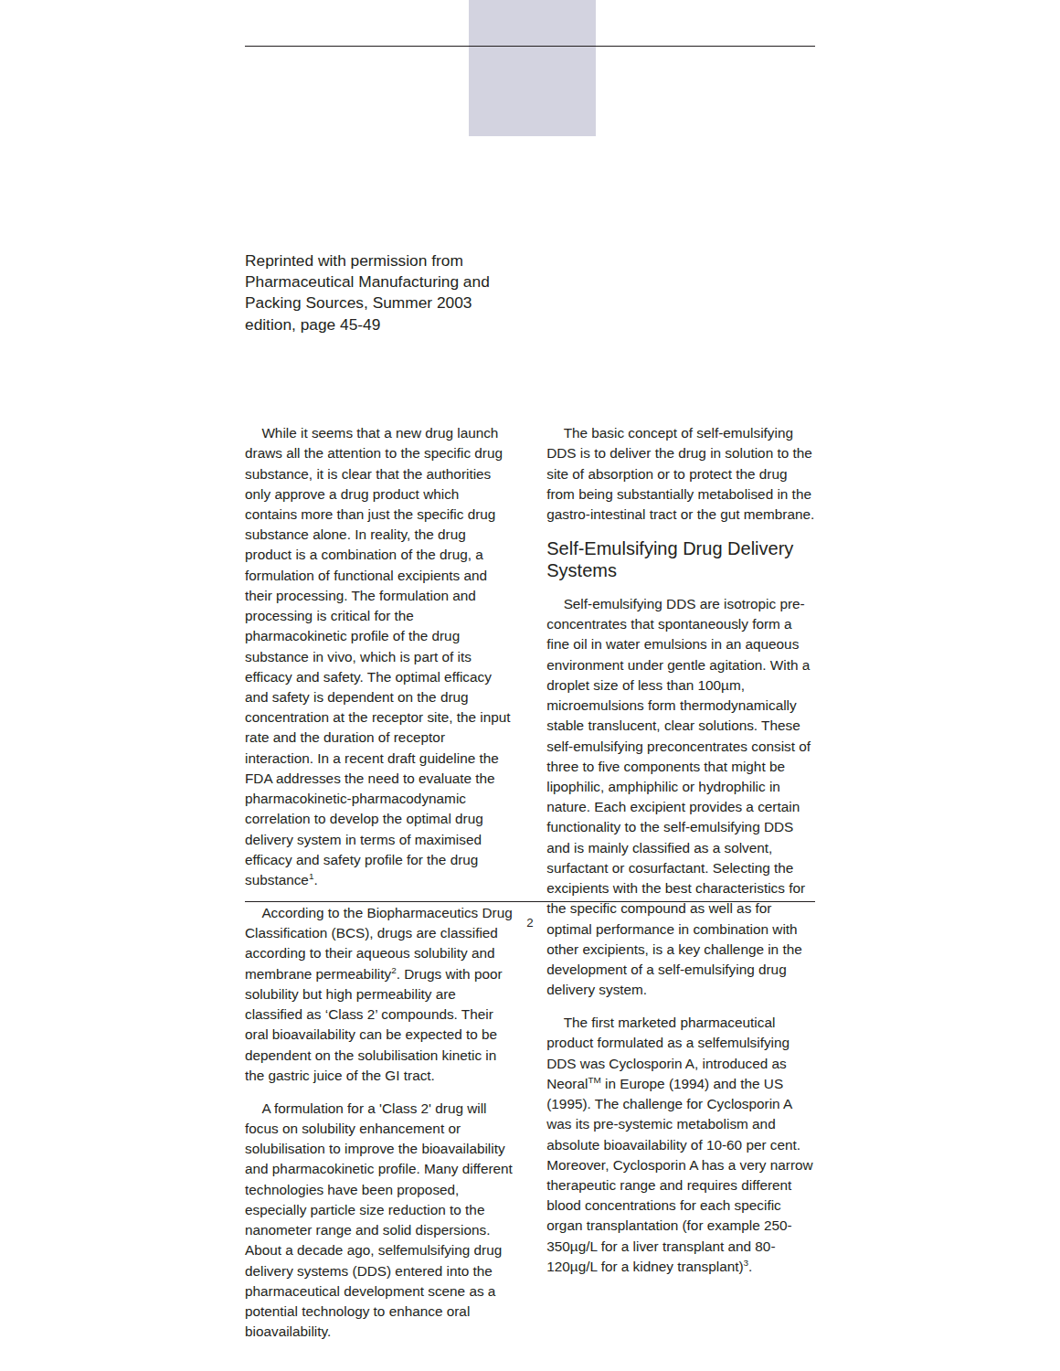Reprinted with permission from
Pharmaceutical Manufacturing and
Packing Sources, Summer 2003
edition, page 45-49
While it seems that a new drug launch draws all the attention to the specific drug substance, it is clear that the authorities only approve a drug product which contains more than just the specific drug substance alone. In reality, the drug product is a combination of the drug, a formulation of functional excipients and their processing. The formulation and processing is critical for the pharmacokinetic profile of the drug substance in vivo, which is part of its efficacy and safety. The optimal efficacy and safety is dependent on the drug concentration at the receptor site, the input rate and the duration of receptor interaction. In a recent draft guideline the FDA addresses the need to evaluate the pharmacokinetic-pharmacodynamic correlation to develop the optimal drug delivery system in terms of maximised efficacy and safety profile for the drug substance1.
According to the Biopharmaceutics Drug Classification (BCS), drugs are classified according to their aqueous solubility and membrane permeability2. Drugs with poor solubility but high permeability are classified as ‘Class 2’ compounds. Their oral bioavailability can be expected to be dependent on the solubilisation kinetic in the gastric juice of the GI tract.
A formulation for a 'Class 2' drug will focus on solubility enhancement or solubilisation to improve the bioavailability and pharmacokinetic profile. Many different technologies have been proposed, especially particle size reduction to the nanometer range and solid dispersions. About a decade ago, selfemulsifying drug delivery systems (DDS) entered into the pharmaceutical development scene as a potential technology to enhance oral bioavailability.
The basic concept of self-emulsifying DDS is to deliver the drug in solution to the site of absorption or to protect the drug from being substantially metabolised in the gastro-intestinal tract or the gut membrane.
Self-Emulsifying Drug Delivery
Systems
Self-emulsifying DDS are isotropic pre-concentrates that spontaneously form a fine oil in water emulsions in an aqueous environment under gentle agitation. With a droplet size of less than 100µm, microemulsions form thermodynamically stable translucent, clear solutions. These self-emulsifying preconcentrates consist of three to five components that might be lipophilic, amphiphilic or hydrophilic in nature. Each excipient provides a certain functionality to the self-emulsifying DDS and is mainly classified as a solvent, surfactant or cosurfactant. Selecting the excipients with the best characteristics for the specific compound as well as for optimal performance in combination with other excipients, is a key challenge in the development of a self-emulsifying drug delivery system.
The first marketed pharmaceutical product formulated as a selfemulsifying DDS was Cyclosporin A, introduced as NeoralTM in Europe (1994) and the US (1995). The challenge for Cyclosporin A was its pre-systemic metabolism and absolute bioavailability of 10-60 per cent. Moreover, Cyclosporin A has a very narrow therapeutic range and requires different blood concentrations for each specific organ transplantation (for example 250-350µg/L for a liver transplant and 80-120µg/L for a kidney transplant)3.
2